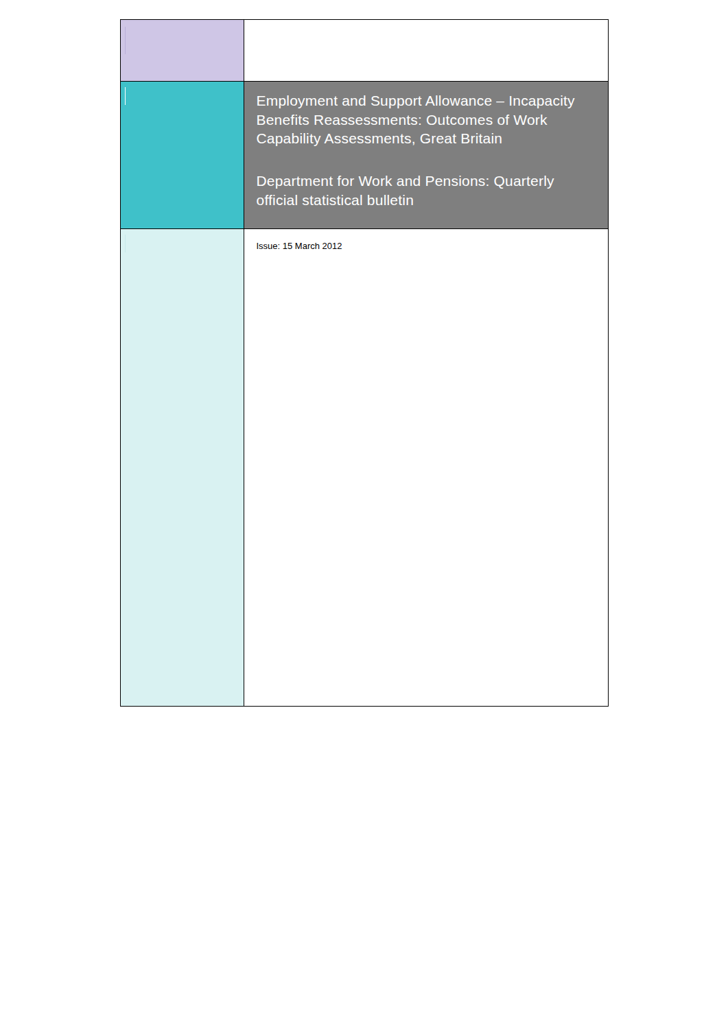Employment and Support Allowance – Incapacity Benefits Reassessments: Outcomes of Work Capability Assessments, Great Britain
Department for Work and Pensions: Quarterly official statistical bulletin
Issue: 15 March 2012